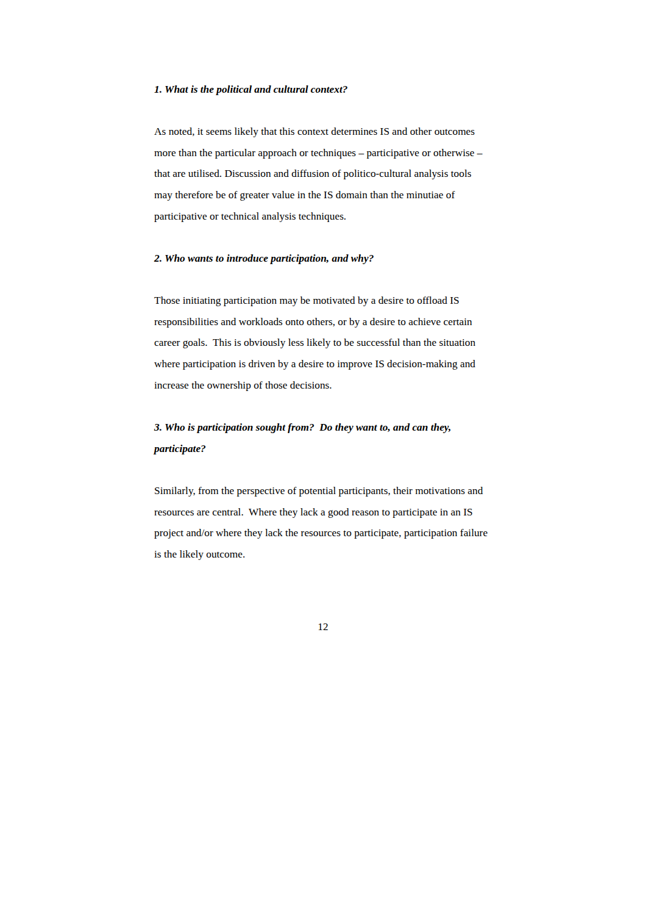1. What is the political and cultural context?
As noted, it seems likely that this context determines IS and other outcomes more than the particular approach or techniques – participative or otherwise – that are utilised. Discussion and diffusion of politico-cultural analysis tools may therefore be of greater value in the IS domain than the minutiae of participative or technical analysis techniques.
2. Who wants to introduce participation, and why?
Those initiating participation may be motivated by a desire to offload IS responsibilities and workloads onto others, or by a desire to achieve certain career goals. This is obviously less likely to be successful than the situation where participation is driven by a desire to improve IS decision-making and increase the ownership of those decisions.
3. Who is participation sought from? Do they want to, and can they, participate?
Similarly, from the perspective of potential participants, their motivations and resources are central. Where they lack a good reason to participate in an IS project and/or where they lack the resources to participate, participation failure is the likely outcome.
12